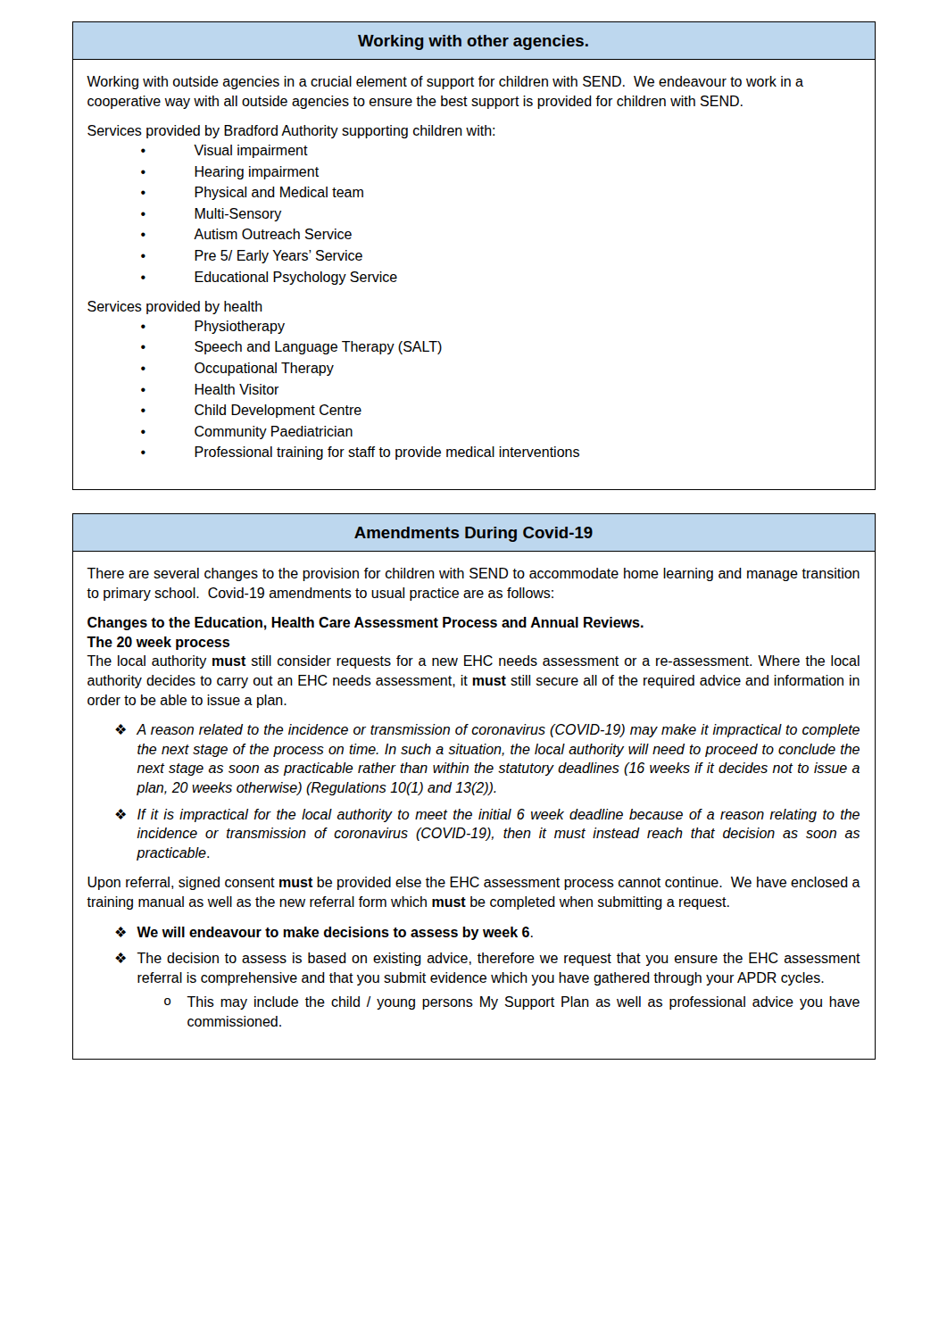Working with other agencies.
Working with outside agencies in a crucial element of support for children with SEND. We endeavour to work in a cooperative way with all outside agencies to ensure the best support is provided for children with SEND.
Services provided by Bradford Authority supporting children with:
Visual impairment
Hearing impairment
Physical and Medical team
Multi-Sensory
Autism Outreach Service
Pre 5/ Early Years’ Service
Educational Psychology Service
Services provided by health
Physiotherapy
Speech and Language Therapy (SALT)
Occupational Therapy
Health Visitor
Child Development Centre
Community Paediatrician
Professional training for staff to provide medical interventions
Amendments During Covid-19
There are several changes to the provision for children with SEND to accommodate home learning and manage transition to primary school. Covid-19 amendments to usual practice are as follows:
Changes to the Education, Health Care Assessment Process and Annual Reviews.
The 20 week process
The local authority must still consider requests for a new EHC needs assessment or a re-assessment. Where the local authority decides to carry out an EHC needs assessment, it must still secure all of the required advice and information in order to be able to issue a plan.
A reason related to the incidence or transmission of coronavirus (COVID-19) may make it impractical to complete the next stage of the process on time. In such a situation, the local authority will need to proceed to conclude the next stage as soon as practicable rather than within the statutory deadlines (16 weeks if it decides not to issue a plan, 20 weeks otherwise) (Regulations 10(1) and 13(2)).
If it is impractical for the local authority to meet the initial 6 week deadline because of a reason relating to the incidence or transmission of coronavirus (COVID-19), then it must instead reach that decision as soon as practicable.
Upon referral, signed consent must be provided else the EHC assessment process cannot continue. We have enclosed a training manual as well as the new referral form which must be completed when submitting a request.
We will endeavour to make decisions to assess by week 6.
The decision to assess is based on existing advice, therefore we request that you ensure the EHC assessment referral is comprehensive and that you submit evidence which you have gathered through your APDR cycles.
This may include the child / young persons My Support Plan as well as professional advice you have commissioned.